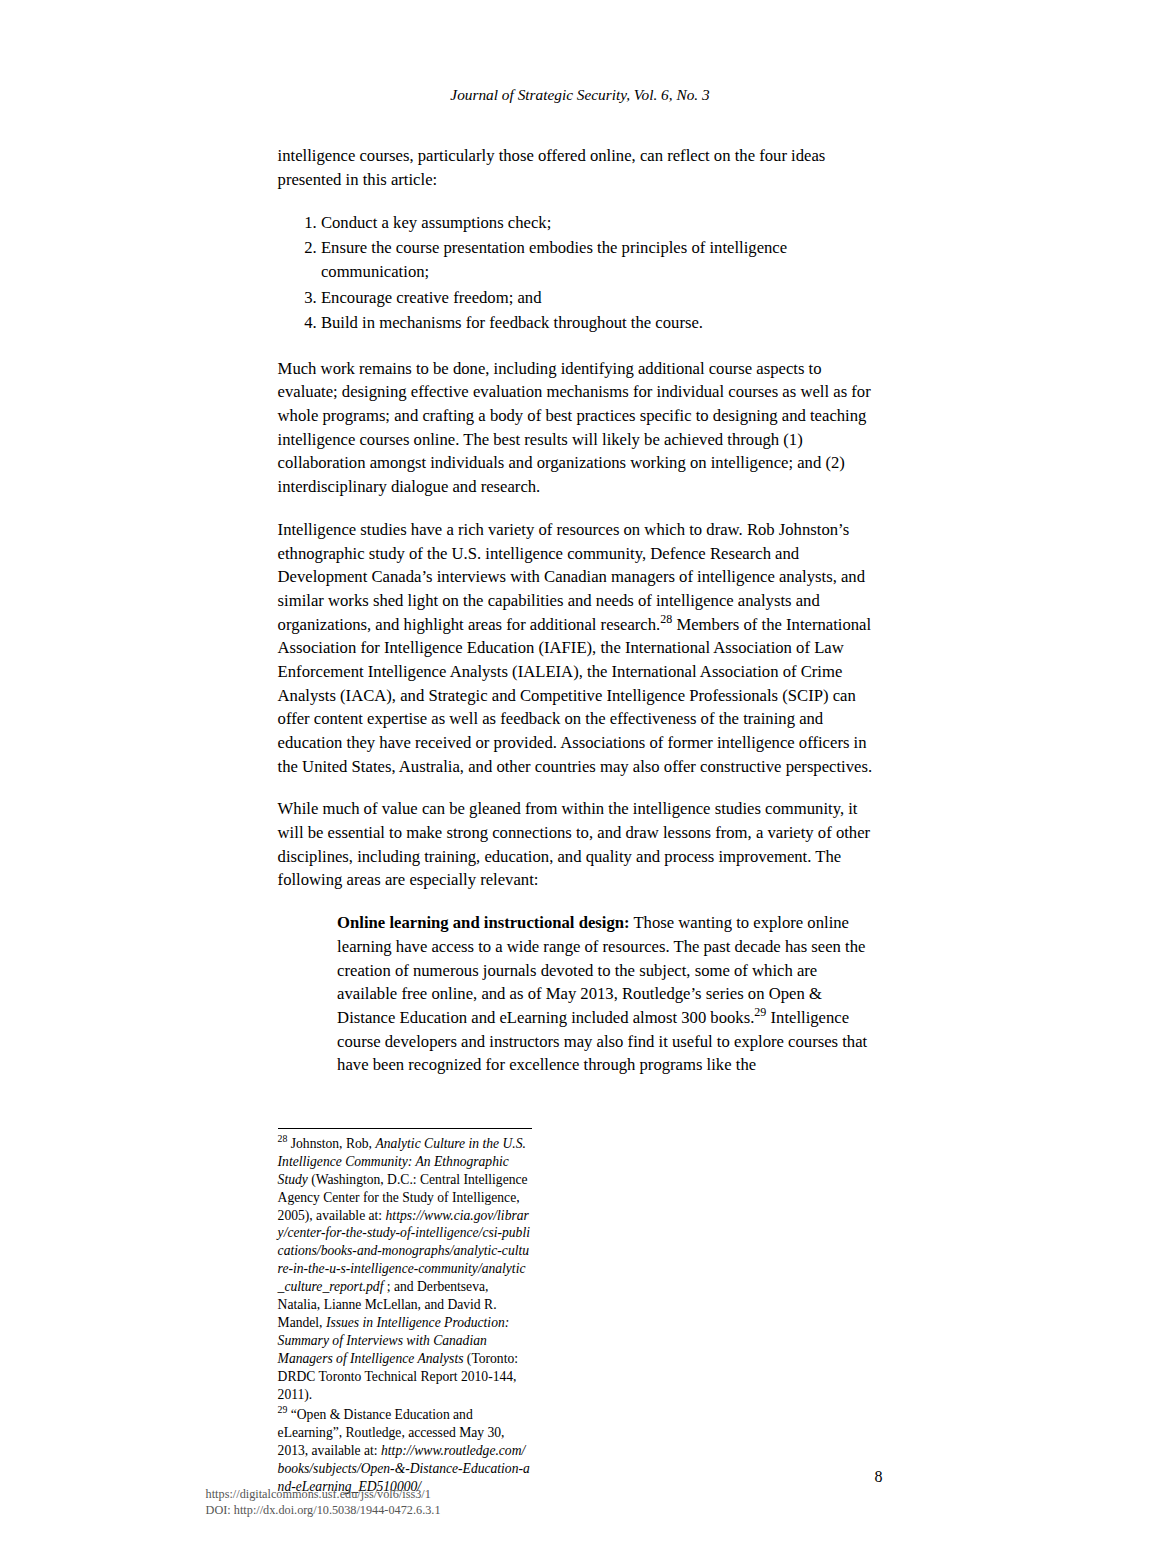Journal of Strategic Security, Vol. 6, No. 3
intelligence courses, particularly those offered online, can reflect on the four ideas presented in this article:
Conduct a key assumptions check;
Ensure the course presentation embodies the principles of intelligence communication;
Encourage creative freedom; and
Build in mechanisms for feedback throughout the course.
Much work remains to be done, including identifying additional course aspects to evaluate; designing effective evaluation mechanisms for individual courses as well as for whole programs; and crafting a body of best practices specific to designing and teaching intelligence courses online. The best results will likely be achieved through (1) collaboration amongst individuals and organizations working on intelligence; and (2) interdisciplinary dialogue and research.
Intelligence studies have a rich variety of resources on which to draw. Rob Johnston’s ethnographic study of the U.S. intelligence community, Defence Research and Development Canada’s interviews with Canadian managers of intelligence analysts, and similar works shed light on the capabilities and needs of intelligence analysts and organizations, and highlight areas for additional research.28 Members of the International Association for Intelligence Education (IAFIE), the International Association of Law Enforcement Intelligence Analysts (IALEIA), the International Association of Crime Analysts (IACA), and Strategic and Competitive Intelligence Professionals (SCIP) can offer content expertise as well as feedback on the effectiveness of the training and education they have received or provided. Associations of former intelligence officers in the United States, Australia, and other countries may also offer constructive perspectives.
While much of value can be gleaned from within the intelligence studies community, it will be essential to make strong connections to, and draw lessons from, a variety of other disciplines, including training, education, and quality and process improvement. The following areas are especially relevant:
Online learning and instructional design: Those wanting to explore online learning have access to a wide range of resources. The past decade has seen the creation of numerous journals devoted to the subject, some of which are available free online, and as of May 2013, Routledge’s series on Open & Distance Education and eLearning included almost 300 books.29 Intelligence course developers and instructors may also find it useful to explore courses that have been recognized for excellence through programs like the
28 Johnston, Rob, Analytic Culture in the U.S. Intelligence Community: An Ethnographic Study (Washington, D.C.: Central Intelligence Agency Center for the Study of Intelligence, 2005), available at: https://www.cia.gov/library/center-for-the-study-of-intelligence/csi-publications/books-and-monographs/analytic-culture-in-the-u-s-intelligence-community/analytic_culture_report.pdf ; and Derbentseva, Natalia, Lianne McLellan, and David R. Mandel, Issues in Intelligence Production: Summary of Interviews with Canadian Managers of Intelligence Analysts (Toronto: DRDC Toronto Technical Report 2010-144, 2011).
29 “Open & Distance Education and eLearning”, Routledge, accessed May 30, 2013, available at: http://www.routledge.com/books/subjects/Open-&-Distance-Education-and-eLearning_ED510000/
8
https://digitalcommons.usf.edu/jss/vol6/iss3/1
DOI: http://dx.doi.org/10.5038/1944-0472.6.3.1